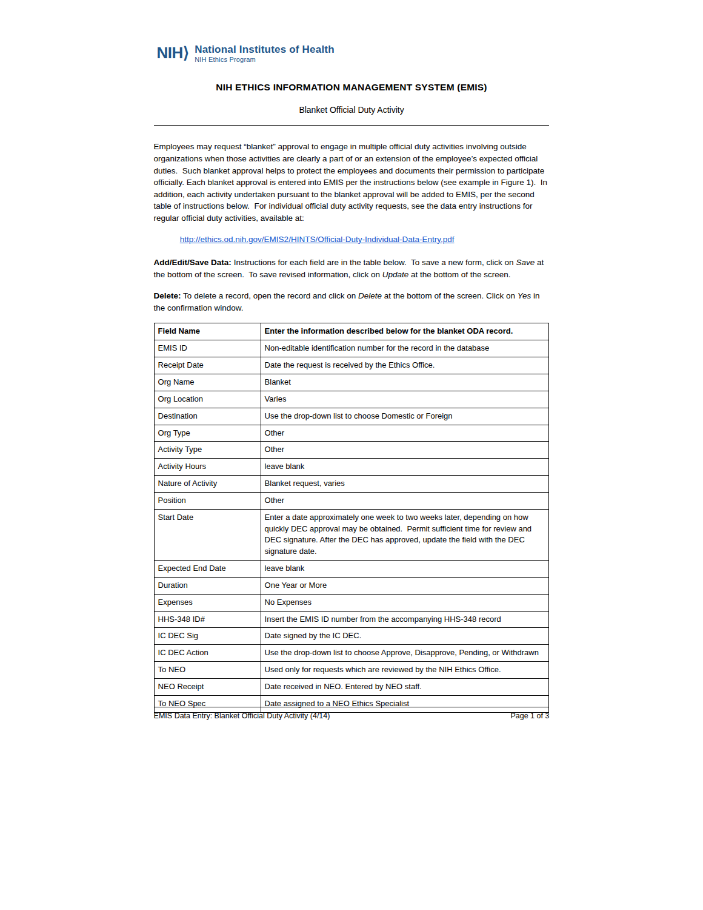NIH⟩
National Institutes of Health
NIH Ethics Program
NIH ETHICS INFORMATION MANAGEMENT SYSTEM (EMIS)
Blanket Official Duty Activity
Employees may request “blanket” approval to engage in multiple official duty activities involving outside organizations when those activities are clearly a part of or an extension of the employee’s expected official duties. Such blanket approval helps to protect the employees and documents their permission to participate officially. Each blanket approval is entered into EMIS per the instructions below (see example in Figure 1). In addition, each activity undertaken pursuant to the blanket approval will be added to EMIS, per the second table of instructions below. For individual official duty activity requests, see the data entry instructions for regular official duty activities, available at:
http://ethics.od.nih.gov/EMIS2/HINTS/Official-Duty-Individual-Data-Entry.pdf
Add/Edit/Save Data: Instructions for each field are in the table below. To save a new form, click on Save at the bottom of the screen. To save revised information, click on Update at the bottom of the screen.
Delete: To delete a record, open the record and click on Delete at the bottom of the screen. Click on Yes in the confirmation window.
| Field Name | Enter the information described below for the blanket ODA record. |
| --- | --- |
| EMIS ID | Non-editable identification number for the record in the database |
| Receipt Date | Date the request is received by the Ethics Office. |
| Org Name | Blanket |
| Org Location | Varies |
| Destination | Use the drop-down list to choose Domestic or Foreign |
| Org Type | Other |
| Activity Type | Other |
| Activity Hours | leave blank |
| Nature of Activity | Blanket request, varies |
| Position | Other |
| Start Date | Enter a date approximately one week to two weeks later, depending on how quickly DEC approval may be obtained. Permit sufficient time for review and DEC signature. After the DEC has approved, update the field with the DEC signature date. |
| Expected End Date | leave blank |
| Duration | One Year or More |
| Expenses | No Expenses |
| HHS-348 ID# | Insert the EMIS ID number from the accompanying HHS-348 record |
| IC DEC Sig | Date signed by the IC DEC. |
| IC DEC Action | Use the drop-down list to choose Approve, Disapprove, Pending, or Withdrawn |
| To NEO | Used only for requests which are reviewed by the NIH Ethics Office. |
| NEO Receipt | Date received in NEO. Entered by NEO staff. |
| To NEO Spec | Date assigned to a NEO Ethics Specialist |
EMIS Data Entry: Blanket Official Duty Activity (4/14) Page 1 of 3